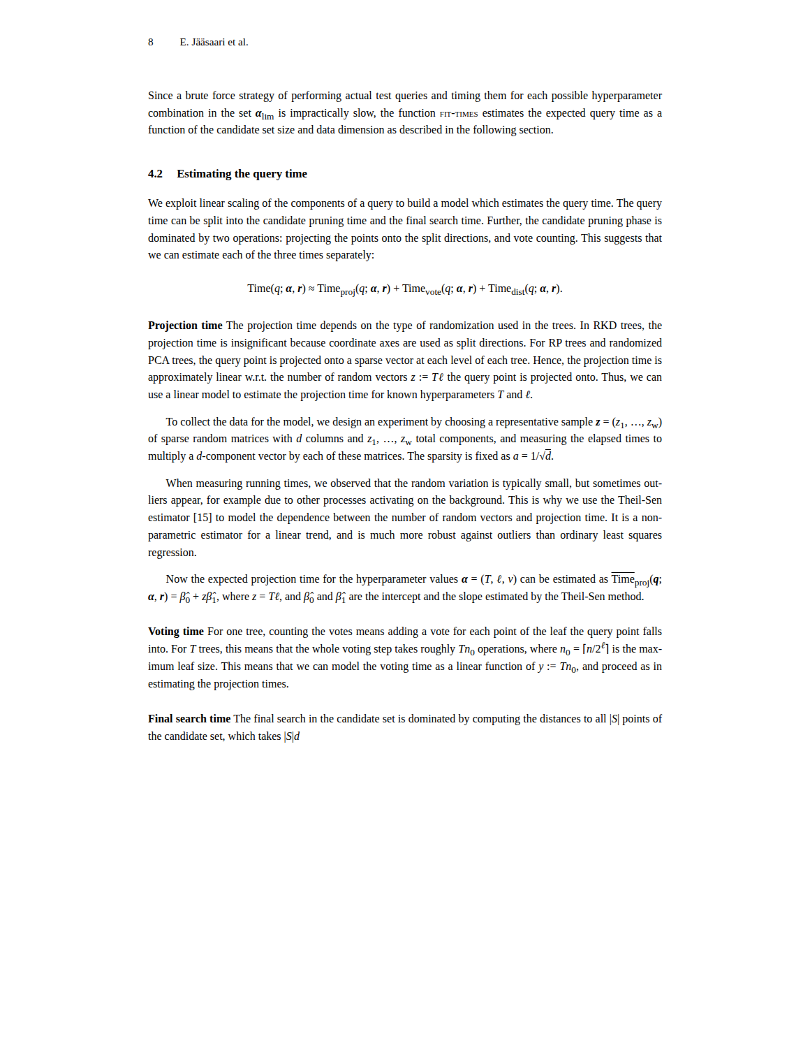8 E. Jääsaari et al.
Since a brute force strategy of performing actual test queries and timing them for each possible hyperparameter combination in the set αlim is impractically slow, the function fit-times estimates the expected query time as a function of the candidate set size and data dimension as described in the following section.
4.2 Estimating the query time
We exploit linear scaling of the components of a query to build a model which estimates the query time. The query time can be split into the candidate pruning time and the final search time. Further, the candidate pruning phase is dominated by two operations: projecting the points onto the split directions, and vote counting. This suggests that we can estimate each of the three times separately:
Time(q; α, r) ≈ Timeproj(q; α, r) + Timevote(q; α, r) + Timedist(q; α, r).
Projection time The projection time depends on the type of randomization used in the trees. In RKD trees, the projection time is insignificant because coordinate axes are used as split directions. For RP trees and randomized PCA trees, the query point is projected onto a sparse vector at each level of each tree. Hence, the projection time is approximately linear w.r.t. the number of random vectors z := Tℓ the query point is projected onto. Thus, we can use a linear model to estimate the projection time for known hyperparameters T and ℓ.
To collect the data for the model, we design an experiment by choosing a representative sample z = (z1, …, zw) of sparse random matrices with d columns and z1, …, zw total components, and measuring the elapsed times to multiply a d-component vector by each of these matrices. The sparsity is fixed as a = 1/√d.
When measuring running times, we observed that the random variation is typically small, but sometimes outliers appear, for example due to other processes activating on the background. This is why we use the Theil-Sen estimator [15] to model the dependence between the number of random vectors and projection time. It is a non-parametric estimator for a linear trend, and is much more robust against outliers than ordinary least squares regression.
Now the expected projection time for the hyperparameter values α = (T, ℓ, v) can be estimated as Timeproj(q; α, r) = β̂0 + zβ̂1, where z = Tℓ, and β̂0 and β̂1 are the intercept and the slope estimated by the Theil-Sen method.
Voting time For one tree, counting the votes means adding a vote for each point of the leaf the query point falls into. For T trees, this means that the whole voting step takes roughly Tn0 operations, where n0 = ⌈n/2ℓ⌉ is the maximum leaf size. This means that we can model the voting time as a linear function of y := Tn0, and proceed as in estimating the projection times.
Final search time The final search in the candidate set is dominated by computing the distances to all |S| points of the candidate set, which takes |S|d